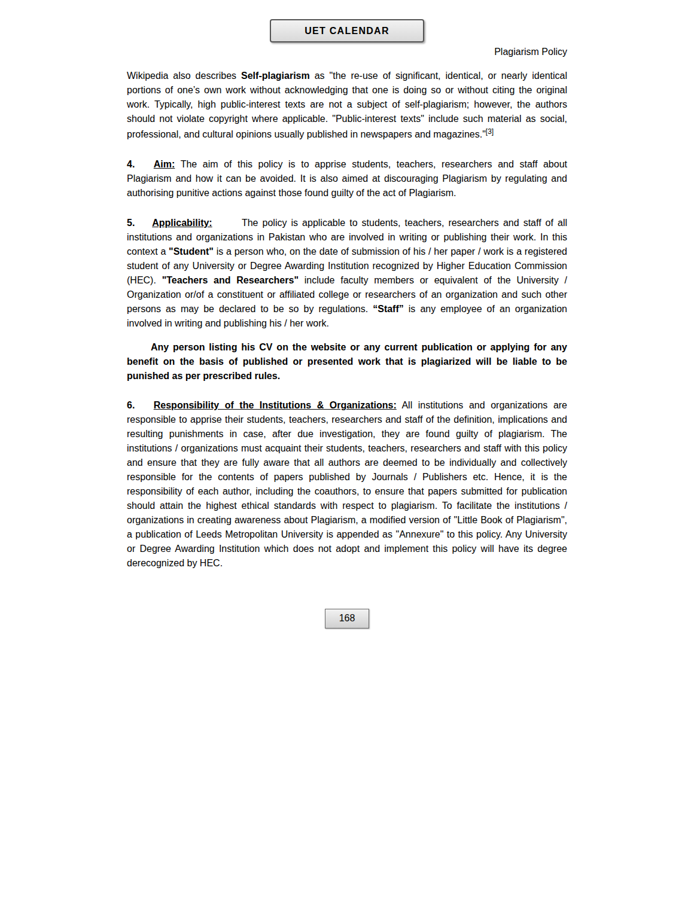UET CALENDAR
Plagiarism Policy
Wikipedia also describes Self-plagiarism as "the re-use of significant, identical, or nearly identical portions of one’s own work without acknowledging that one is doing so or without citing the original work. Typically, high public-interest texts are not a subject of self-plagiarism; however, the authors should not violate copyright where applicable. "Public-interest texts" include such material as social, professional, and cultural opinions usually published in newspapers and magazines."[3]
4. Aim: The aim of this policy is to apprise students, teachers, researchers and staff about Plagiarism and how it can be avoided. It is also aimed at discouraging Plagiarism by regulating and authorising punitive actions against those found guilty of the act of Plagiarism.
5. Applicability: The policy is applicable to students, teachers, researchers and staff of all institutions and organizations in Pakistan who are involved in writing or publishing their work. In this context a "Student" is a person who, on the date of submission of his / her paper / work is a registered student of any University or Degree Awarding Institution recognized by Higher Education Commission (HEC). "Teachers and Researchers" include faculty members or equivalent of the University / Organization or/of a constituent or affiliated college or researchers of an organization and such other persons as may be declared to be so by regulations. “Staff” is any employee of an organization involved in writing and publishing his / her work.
Any person listing his CV on the website or any current publication or applying for any benefit on the basis of published or presented work that is plagiarized will be liable to be punished as per prescribed rules.
6. Responsibility of the Institutions & Organizations: All institutions and organizations are responsible to apprise their students, teachers, researchers and staff of the definition, implications and resulting punishments in case, after due investigation, they are found guilty of plagiarism. The institutions / organizations must acquaint their students, teachers, researchers and staff with this policy and ensure that they are fully aware that all authors are deemed to be individually and collectively responsible for the contents of papers published by Journals / Publishers etc. Hence, it is the responsibility of each author, including the coauthors, to ensure that papers submitted for publication should attain the highest ethical standards with respect to plagiarism. To facilitate the institutions / organizations in creating awareness about Plagiarism, a modified version of "Little Book of Plagiarism", a publication of Leeds Metropolitan University is appended as "Annexure" to this policy. Any University or Degree Awarding Institution which does not adopt and implement this policy will have its degree derecognized by HEC.
168